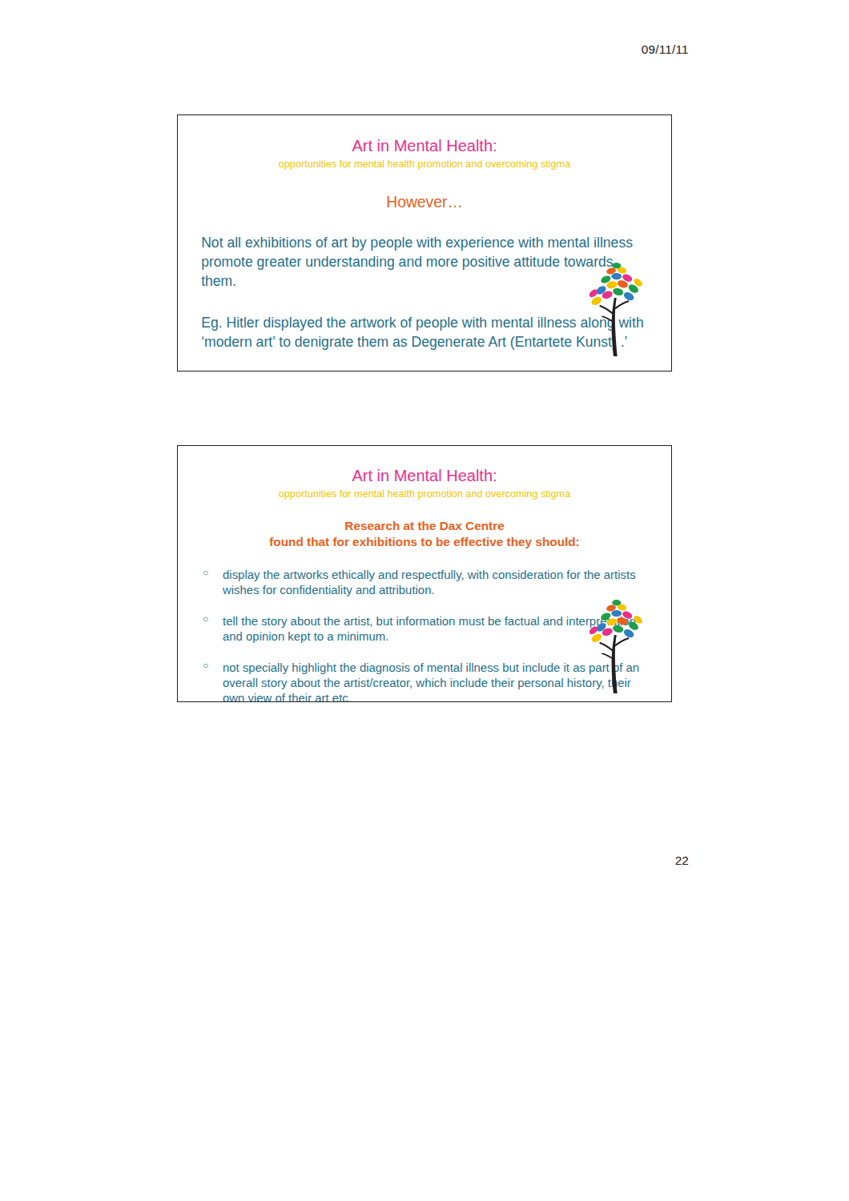09/11/11
Art in Mental Health:
opportunities for mental health promotion and overcoming stigma
However…
Not all exhibitions of art by people with experience with mental illness promote greater understanding and more positive attitude towards them.
Eg. Hitler displayed the artwork of people with mental illness along with ‘modern art’ to denigrate them as Degenerate Art (Entartete Kunst) .’
Art in Mental Health:
opportunities for mental health promotion and overcoming stigma
Research at the Dax Centre
found that for exhibitions to be effective they should:
display the artworks ethically and respectfully, with consideration for the artists wishes for confidentiality and attribution.
tell the story about the artist, but information must be factual and interpretation and opinion kept to a minimum.
not specially highlight the diagnosis of mental illness but include it as part of an overall story about the artist/creator, which include their personal history, their own view of their art etc.
22